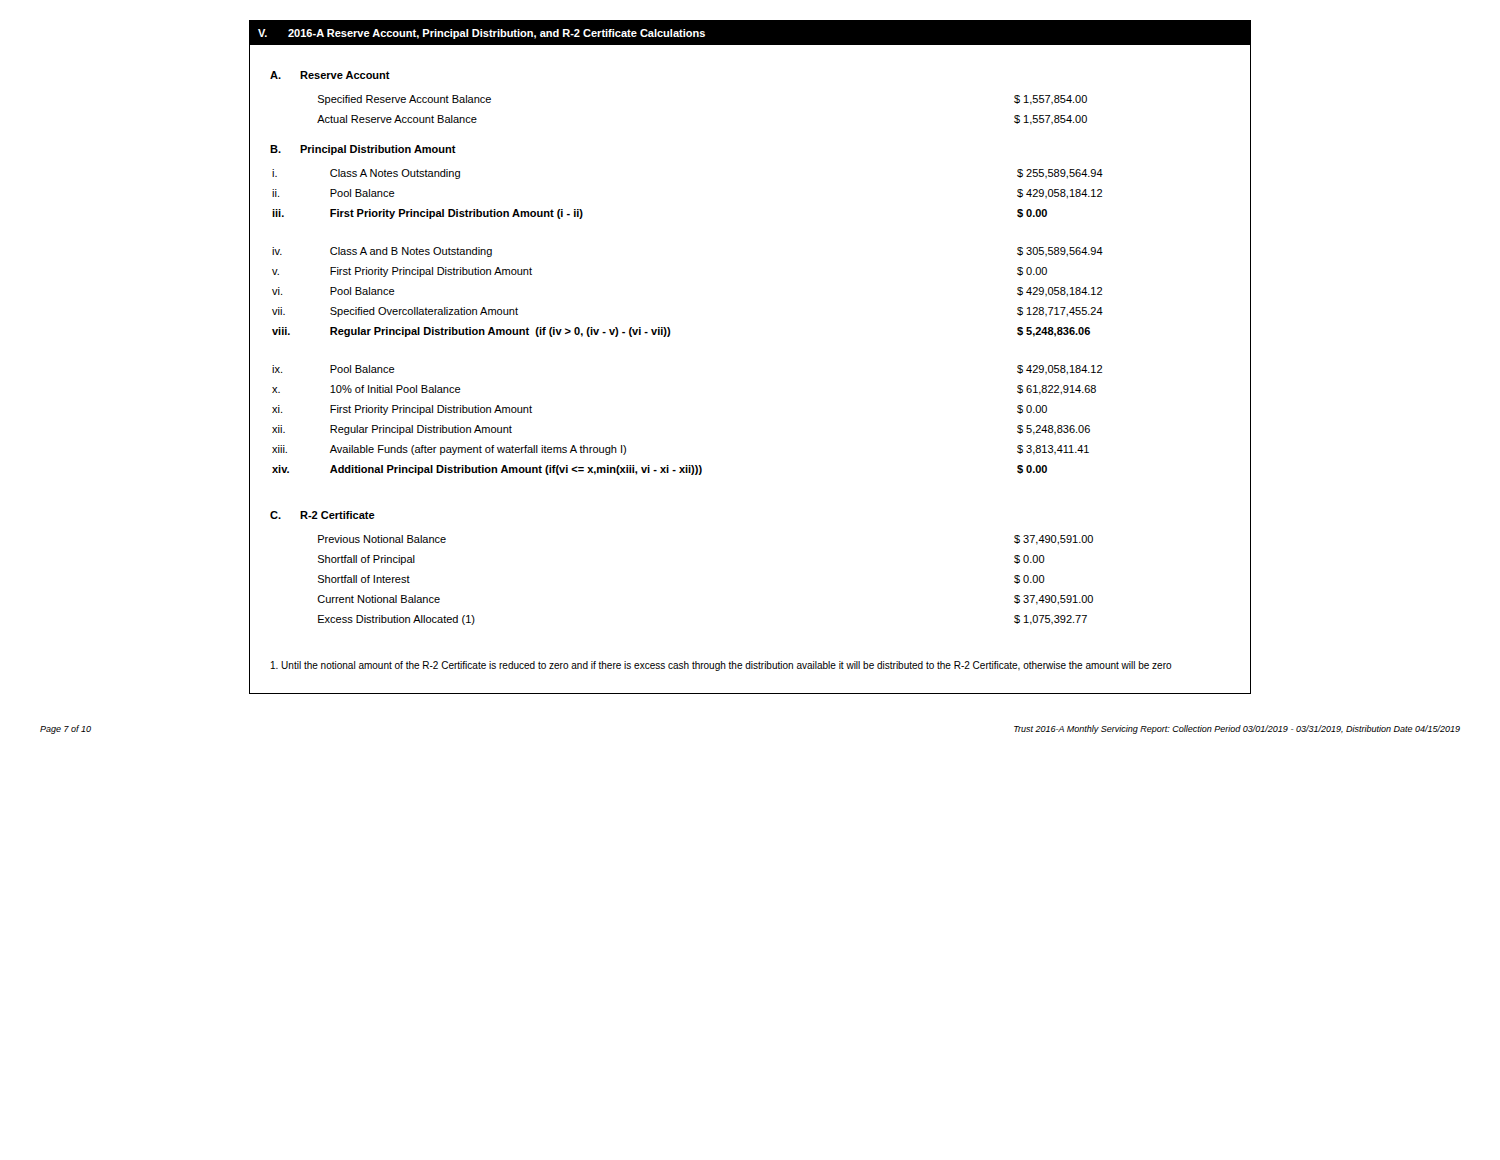V. 2016-A Reserve Account, Principal Distribution, and R-2 Certificate Calculations
A. Reserve Account
| | Specified Reserve Account Balance | $ 1,557,854.00 |
| | Actual Reserve Account Balance | $ 1,557,854.00 |
B. Principal Distribution Amount
| i. | Class A Notes Outstanding | $ 255,589,564.94 |
| ii. | Pool Balance | $ 429,058,184.12 |
| iii. | First Priority Principal Distribution Amount (i - ii) | $ 0.00 |
| iv. | Class A and B Notes Outstanding | $ 305,589,564.94 |
| v. | First Priority Principal Distribution Amount | $ 0.00 |
| vi. | Pool Balance | $ 429,058,184.12 |
| vii. | Specified Overcollateralization Amount | $ 128,717,455.24 |
| viii. | Regular Principal Distribution Amount (if (iv > 0, (iv - v) - (vi - vii)) | $ 5,248,836.06 |
| ix. | Pool Balance | $ 429,058,184.12 |
| x. | 10% of Initial Pool Balance | $ 61,822,914.68 |
| xi. | First Priority Principal Distribution Amount | $ 0.00 |
| xii. | Regular Principal Distribution Amount | $ 5,248,836.06 |
| xiii. | Available Funds (after payment of waterfall items A through I) | $ 3,813,411.41 |
| xiv. | Additional Principal Distribution Amount (if(vi <= x,min(xiii, vi - xi - xii))) | $ 0.00 |
C. R-2 Certificate
| | Previous Notional Balance | $ 37,490,591.00 |
| | Shortfall of Principal | $ 0.00 |
| | Shortfall of Interest | $ 0.00 |
| | Current Notional Balance | $ 37,490,591.00 |
| | Excess Distribution Allocated (1) | $ 1,075,392.77 |
1. Until the notional amount of the R-2 Certificate is reduced to zero and if there is excess cash through the distribution available it will be distributed to the R-2 Certificate, otherwise the amount will be zero
Page 7 of 10 Trust 2016-A Monthly Servicing Report: Collection Period 03/01/2019 - 03/31/2019, Distribution Date 04/15/2019